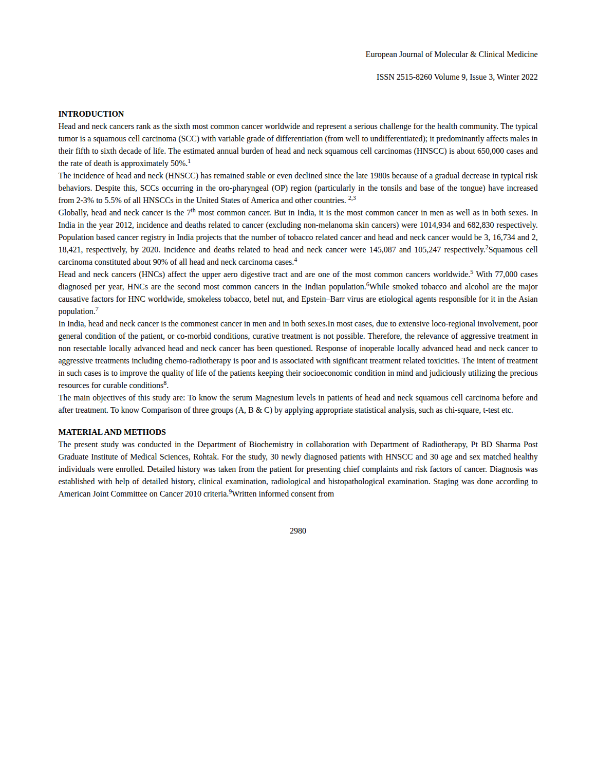European Journal of Molecular & Clinical Medicine
ISSN 2515-8260 Volume 9, Issue 3, Winter 2022
INTRODUCTION
Head and neck cancers rank as the sixth most common cancer worldwide and represent a serious challenge for the health community. The typical tumor is a squamous cell carcinoma (SCC) with variable grade of differentiation (from well to undifferentiated); it predominantly affects males in their fifth to sixth decade of life. The estimated annual burden of head and neck squamous cell carcinomas (HNSCC) is about 650,000 cases and the rate of death is approximately 50%.1
The incidence of head and neck (HNSCC) has remained stable or even declined since the late 1980s because of a gradual decrease in typical risk behaviors. Despite this, SCCs occurring in the oro-pharyngeal (OP) region (particularly in the tonsils and base of the tongue) have increased from 2-3% to 5.5% of all HNSCCs in the United States of America and other countries. 2,3
Globally, head and neck cancer is the 7th most common cancer. But in India, it is the most common cancer in men as well as in both sexes. In India in the year 2012, incidence and deaths related to cancer (excluding non-melanoma skin cancers) were 1014,934 and 682,830 respectively. Population based cancer registry in India projects that the number of tobacco related cancer and head and neck cancer would be 3, 16,734 and 2, 18,421, respectively, by 2020. Incidence and deaths related to head and neck cancer were 145,087 and 105,247 respectively.2Squamous cell carcinoma constituted about 90% of all head and neck carcinoma cases.4
Head and neck cancers (HNCs) affect the upper aero digestive tract and are one of the most common cancers worldwide.5 With 77,000 cases diagnosed per year, HNCs are the second most common cancers in the Indian population.6While smoked tobacco and alcohol are the major causative factors for HNC worldwide, smokeless tobacco, betel nut, and Epstein–Barr virus are etiological agents responsible for it in the Asian population.7
In India, head and neck cancer is the commonest cancer in men and in both sexes.In most cases, due to extensive loco-regional involvement, poor general condition of the patient, or co-morbid conditions, curative treatment is not possible. Therefore, the relevance of aggressive treatment in non resectable locally advanced head and neck cancer has been questioned. Response of inoperable locally advanced head and neck cancer to aggressive treatments including chemo-radiotherapy is poor and is associated with significant treatment related toxicities. The intent of treatment in such cases is to improve the quality of life of the patients keeping their socioeconomic condition in mind and judiciously utilizing the precious resources for curable conditions8.
The main objectives of this study are: To know the serum Magnesium levels in patients of head and neck squamous cell carcinoma before and after treatment. To know Comparison of three groups (A, B & C) by applying appropriate statistical analysis, such as chi-square, t-test etc.
MATERIAL AND METHODS
The present study was conducted in the Department of Biochemistry in collaboration with Department of Radiotherapy, Pt BD Sharma Post Graduate Institute of Medical Sciences, Rohtak. For the study, 30 newly diagnosed patients with HNSCC and 30 age and sex matched healthy individuals were enrolled. Detailed history was taken from the patient for presenting chief complaints and risk factors of cancer. Diagnosis was established with help of detailed history, clinical examination, radiological and histopathological examination. Staging was done according to American Joint Committee on Cancer 2010 criteria.9Written informed consent from
2980